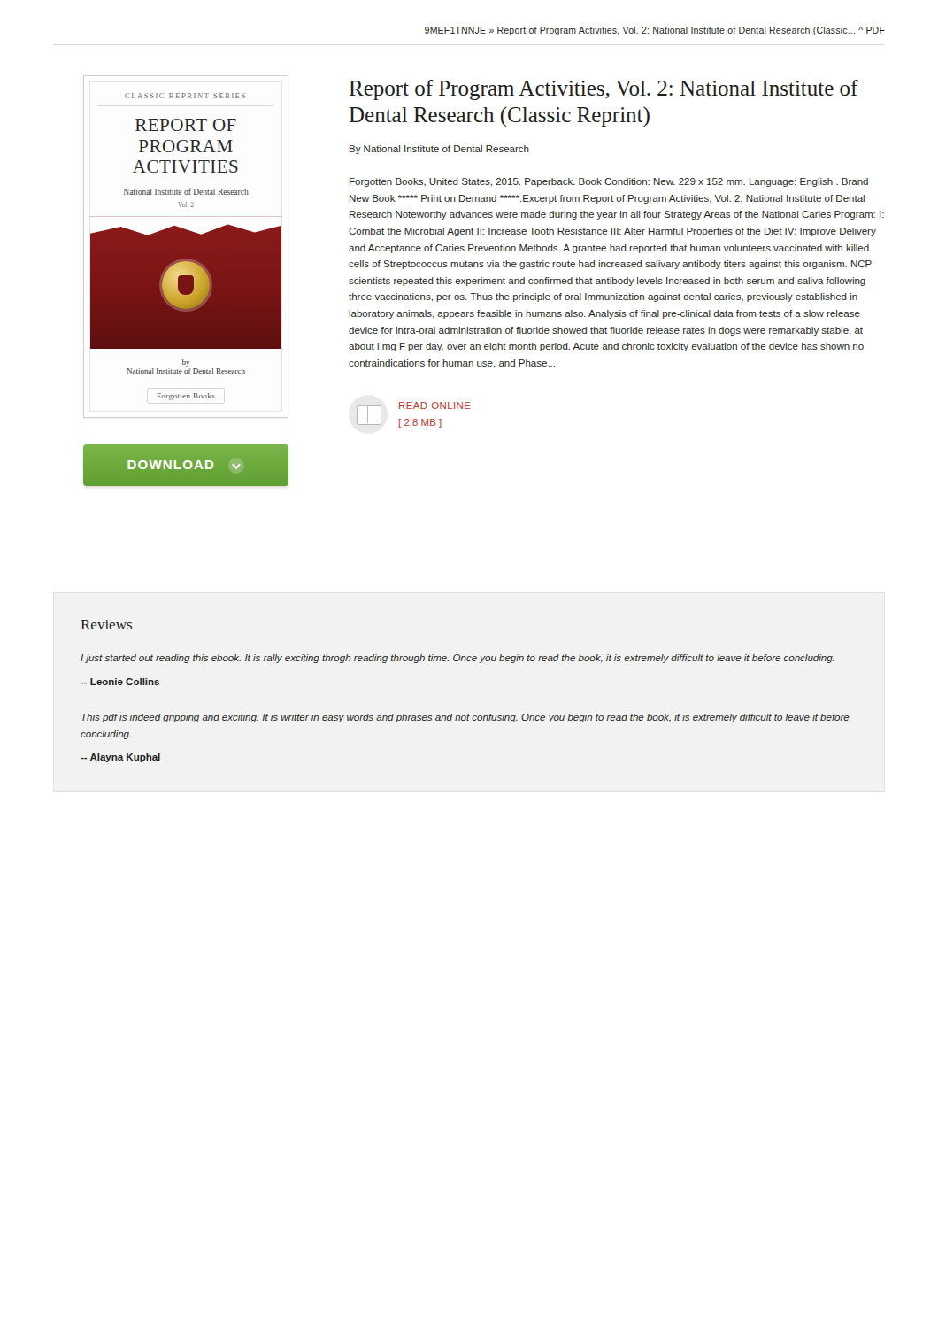9MEF1TNNJE » Report of Program Activities, Vol. 2: National Institute of Dental Research (Classic... ^ PDF
CLASSIC REPRINT SERIES
REPORT OF
PROGRAM
ACTIVITIES
National Institute of Dental Research
Vol. 2
by
National Institute of Dental Research
Forgotten Books
DOWNLOAD
Report of Program Activities, Vol. 2: National Institute of Dental Research (Classic Reprint)
By National Institute of Dental Research
Forgotten Books, United States, 2015. Paperback. Book Condition: New. 229 x 152 mm. Language: English . Brand New Book ***** Print on Demand *****.Excerpt from Report of Program Activities, Vol. 2: National Institute of Dental Research Noteworthy advances were made during the year in all four Strategy Areas of the National Caries Program: I: Combat the Microbial Agent II: Increase Tooth Resistance III: Alter Harmful Properties of the Diet IV: Improve Delivery and Acceptance of Caries Prevention Methods. A grantee had reported that human volunteers vaccinated with killed cells of Streptococcus mutans via the gastric route had increased salivary antibody titers against this organism. NCP scientists repeated this experiment and confirmed that antibody levels Increased in both serum and saliva following three vaccinations, per os. Thus the principle of oral Immunization against dental caries, previously established in laboratory animals, appears feasible in humans also. Analysis of final pre-clinical data from tests of a slow release device for intra-oral administration of fluoride showed that fluoride release rates in dogs were remarkably stable, at about l mg F per day. over an eight month period. Acute and chronic toxicity evaluation of the device has shown no contraindications for human use, and Phase...
READ ONLINE [ 2.8 MB ]
Reviews
I just started out reading this ebook. It is rally exciting throgh reading through time. Once you begin to read the book, it is extremely difficult to leave it before concluding.
-- Leonie Collins
This pdf is indeed gripping and exciting. It is writter in easy words and phrases and not confusing. Once you begin to read the book, it is extremely difficult to leave it before concluding.
-- Alayna Kuphal